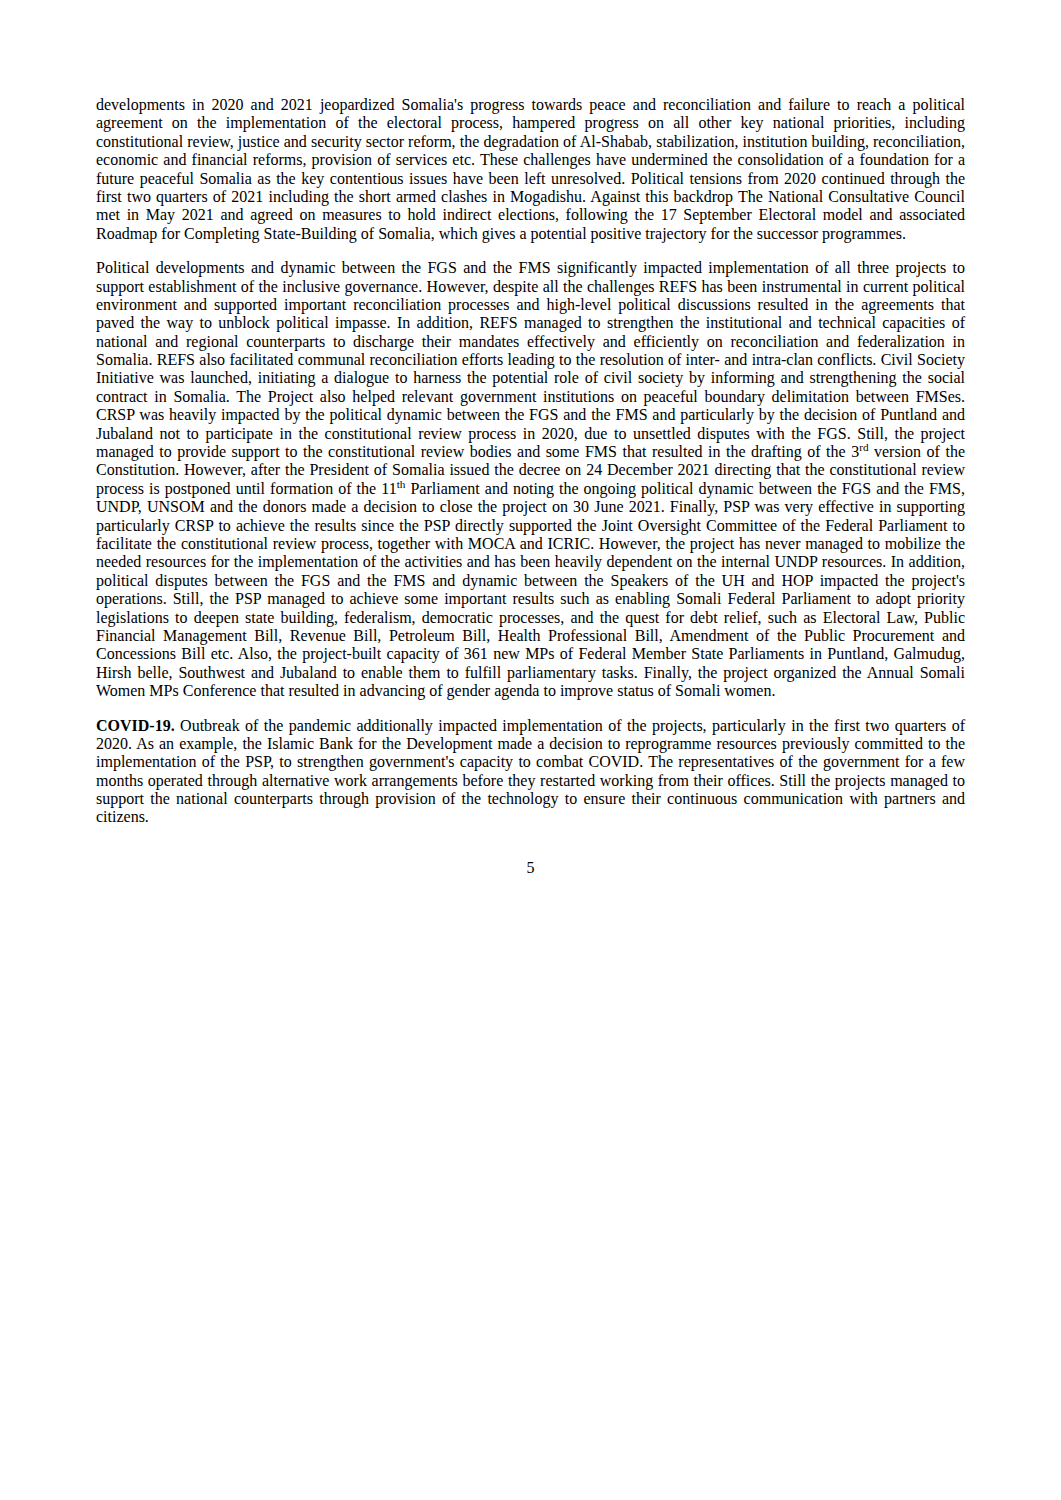developments in 2020 and 2021 jeopardized Somalia's progress towards peace and reconciliation and failure to reach a political agreement on the implementation of the electoral process, hampered progress on all other key national priorities, including constitutional review, justice and security sector reform, the degradation of Al-Shabab, stabilization, institution building, reconciliation, economic and financial reforms, provision of services etc. These challenges have undermined the consolidation of a foundation for a future peaceful Somalia as the key contentious issues have been left unresolved. Political tensions from 2020 continued through the first two quarters of 2021 including the short armed clashes in Mogadishu. Against this backdrop The National Consultative Council met in May 2021 and agreed on measures to hold indirect elections, following the 17 September Electoral model and associated Roadmap for Completing State-Building of Somalia, which gives a potential positive trajectory for the successor programmes.
Political developments and dynamic between the FGS and the FMS significantly impacted implementation of all three projects to support establishment of the inclusive governance. However, despite all the challenges REFS has been instrumental in current political environment and supported important reconciliation processes and high-level political discussions resulted in the agreements that paved the way to unblock political impasse. In addition, REFS managed to strengthen the institutional and technical capacities of national and regional counterparts to discharge their mandates effectively and efficiently on reconciliation and federalization in Somalia. REFS also facilitated communal reconciliation efforts leading to the resolution of inter- and intra-clan conflicts. Civil Society Initiative was launched, initiating a dialogue to harness the potential role of civil society by informing and strengthening the social contract in Somalia. The Project also helped relevant government institutions on peaceful boundary delimitation between FMSes. CRSP was heavily impacted by the political dynamic between the FGS and the FMS and particularly by the decision of Puntland and Jubaland not to participate in the constitutional review process in 2020, due to unsettled disputes with the FGS. Still, the project managed to provide support to the constitutional review bodies and some FMS that resulted in the drafting of the 3rd version of the Constitution. However, after the President of Somalia issued the decree on 24 December 2021 directing that the constitutional review process is postponed until formation of the 11th Parliament and noting the ongoing political dynamic between the FGS and the FMS, UNDP, UNSOM and the donors made a decision to close the project on 30 June 2021. Finally, PSP was very effective in supporting particularly CRSP to achieve the results since the PSP directly supported the Joint Oversight Committee of the Federal Parliament to facilitate the constitutional review process, together with MOCA and ICRIC. However, the project has never managed to mobilize the needed resources for the implementation of the activities and has been heavily dependent on the internal UNDP resources. In addition, political disputes between the FGS and the FMS and dynamic between the Speakers of the UH and HOP impacted the project's operations. Still, the PSP managed to achieve some important results such as enabling Somali Federal Parliament to adopt priority legislations to deepen state building, federalism, democratic processes, and the quest for debt relief, such as Electoral Law, Public Financial Management Bill, Revenue Bill, Petroleum Bill, Health Professional Bill, Amendment of the Public Procurement and Concessions Bill etc. Also, the project-built capacity of 361 new MPs of Federal Member State Parliaments in Puntland, Galmudug, Hirsh belle, Southwest and Jubaland to enable them to fulfill parliamentary tasks. Finally, the project organized the Annual Somali Women MPs Conference that resulted in advancing of gender agenda to improve status of Somali women.
COVID-19. Outbreak of the pandemic additionally impacted implementation of the projects, particularly in the first two quarters of 2020. As an example, the Islamic Bank for the Development made a decision to reprogramme resources previously committed to the implementation of the PSP, to strengthen government's capacity to combat COVID. The representatives of the government for a few months operated through alternative work arrangements before they restarted working from their offices. Still the projects managed to support the national counterparts through provision of the technology to ensure their continuous communication with partners and citizens.
5